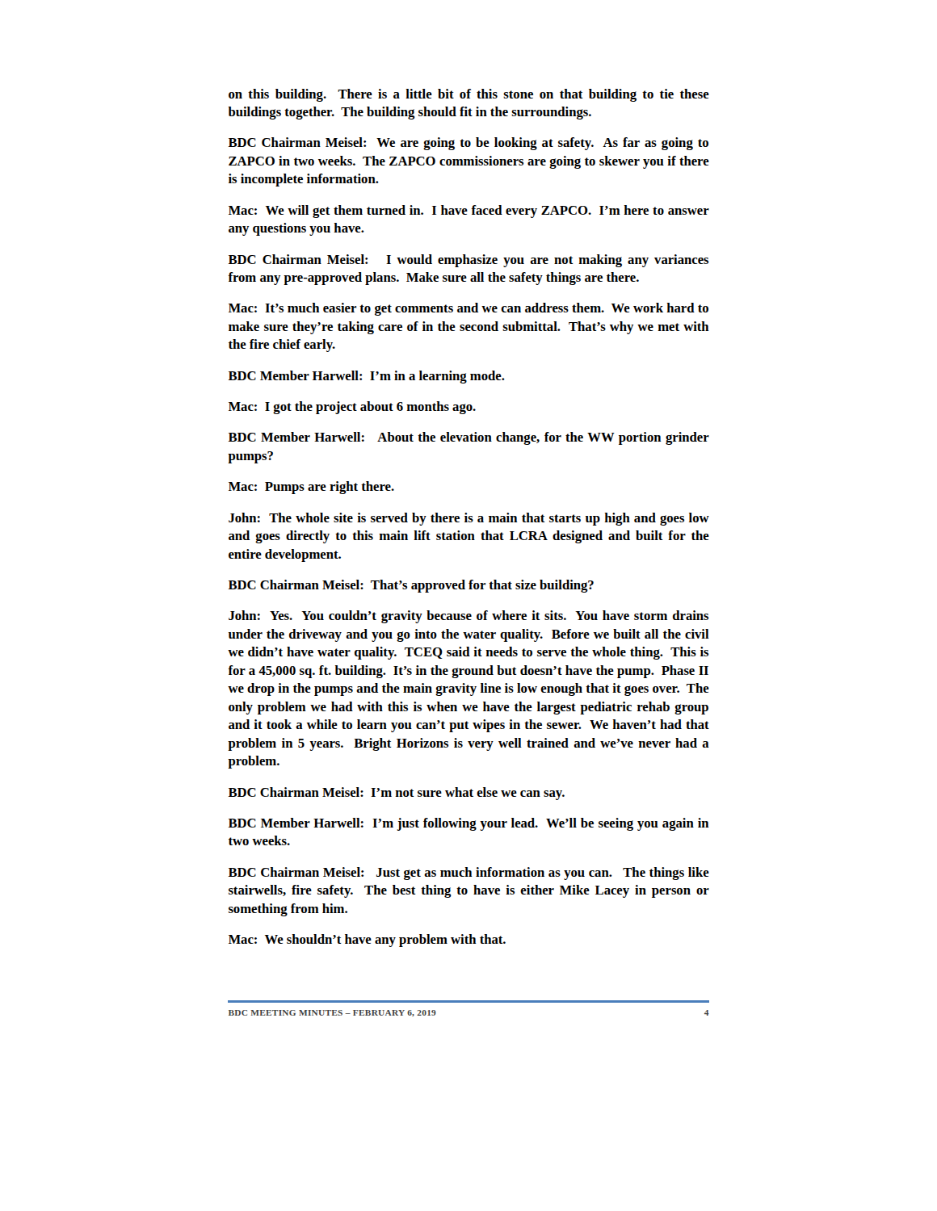on this building. There is a little bit of this stone on that building to tie these buildings together. The building should fit in the surroundings.
BDC Chairman Meisel: We are going to be looking at safety. As far as going to ZAPCO in two weeks. The ZAPCO commissioners are going to skewer you if there is incomplete information.
Mac: We will get them turned in. I have faced every ZAPCO. I’m here to answer any questions you have.
BDC Chairman Meisel: I would emphasize you are not making any variances from any pre-approved plans. Make sure all the safety things are there.
Mac: It’s much easier to get comments and we can address them. We work hard to make sure they’re taking care of in the second submittal. That’s why we met with the fire chief early.
BDC Member Harwell: I’m in a learning mode.
Mac: I got the project about 6 months ago.
BDC Member Harwell: About the elevation change, for the WW portion grinder pumps?
Mac: Pumps are right there.
John: The whole site is served by there is a main that starts up high and goes low and goes directly to this main lift station that LCRA designed and built for the entire development.
BDC Chairman Meisel: That’s approved for that size building?
John: Yes. You couldn’t gravity because of where it sits. You have storm drains under the driveway and you go into the water quality. Before we built all the civil we didn’t have water quality. TCEQ said it needs to serve the whole thing. This is for a 45,000 sq. ft. building. It’s in the ground but doesn’t have the pump. Phase II we drop in the pumps and the main gravity line is low enough that it goes over. The only problem we had with this is when we have the largest pediatric rehab group and it took a while to learn you can’t put wipes in the sewer. We haven’t had that problem in 5 years. Bright Horizons is very well trained and we’ve never had a problem.
BDC Chairman Meisel: I’m not sure what else we can say.
BDC Member Harwell: I’m just following your lead. We’ll be seeing you again in two weeks.
BDC Chairman Meisel: Just get as much information as you can. The things like stairwells, fire safety. The best thing to have is either Mike Lacey in person or something from him.
Mac: We shouldn’t have any problem with that.
BDC MEETING MINUTES – FEBRUARY 6, 2019 4